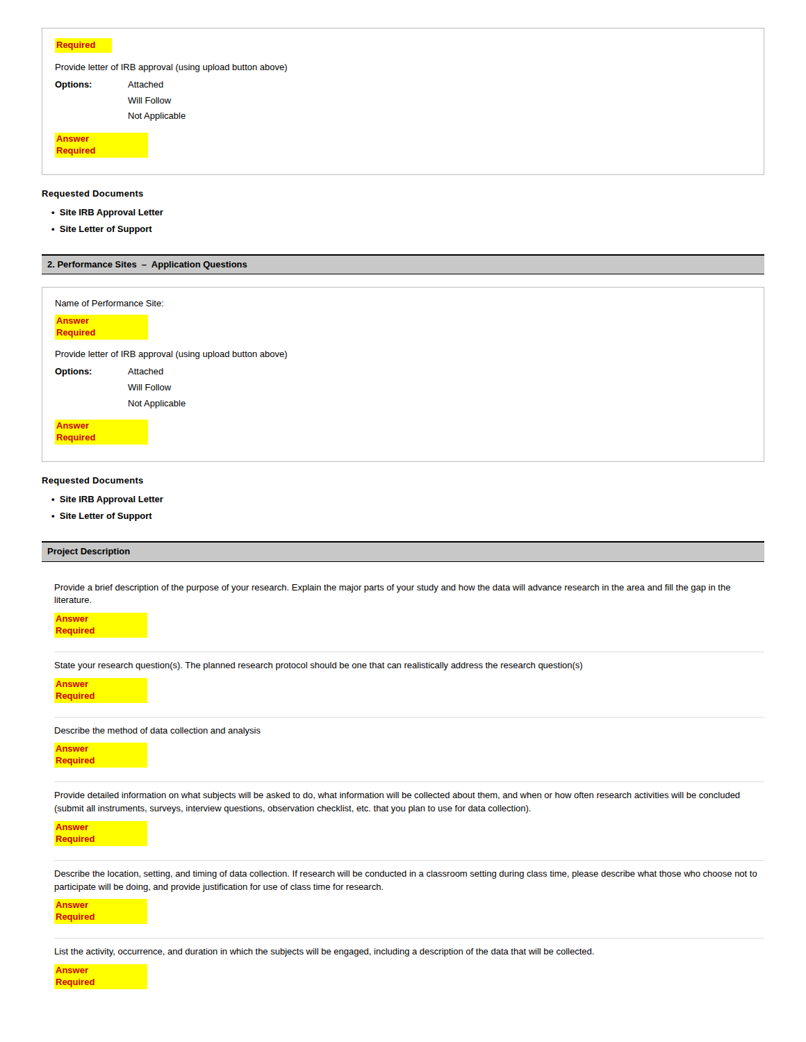Required
Provide letter of IRB approval (using upload button above)
Options:
Attached
Will Follow
Not Applicable
Answer
Required
Requested Documents
Site IRB Approval Letter
Site Letter of Support
2. Performance Sites – Application Questions
Name of Performance Site:
Answer
Required
Provide letter of IRB approval (using upload button above)
Options:
Attached
Will Follow
Not Applicable
Answer
Required
Requested Documents
Site IRB Approval Letter
Site Letter of Support
Project Description
Provide a brief description of the purpose of your research. Explain the major parts of your study and how the data will advance research in the area and fill the gap in the literature.
Answer
Required
State your research question(s). The planned research protocol should be one that can realistically address the research question(s)
Answer
Required
Describe the method of data collection and analysis
Answer
Required
Provide detailed information on what subjects will be asked to do, what information will be collected about them, and when or how often research activities will be concluded (submit all instruments, surveys, interview questions, observation checklist, etc. that you plan to use for data collection).
Answer
Required
Describe the location, setting, and timing of data collection. If research will be conducted in a classroom setting during class time, please describe what those who choose not to participate will be doing, and provide justification for use of class time for research.
Answer
Required
List the activity, occurrence, and duration in which the subjects will be engaged, including a description of the data that will be collected.
Answer
Required